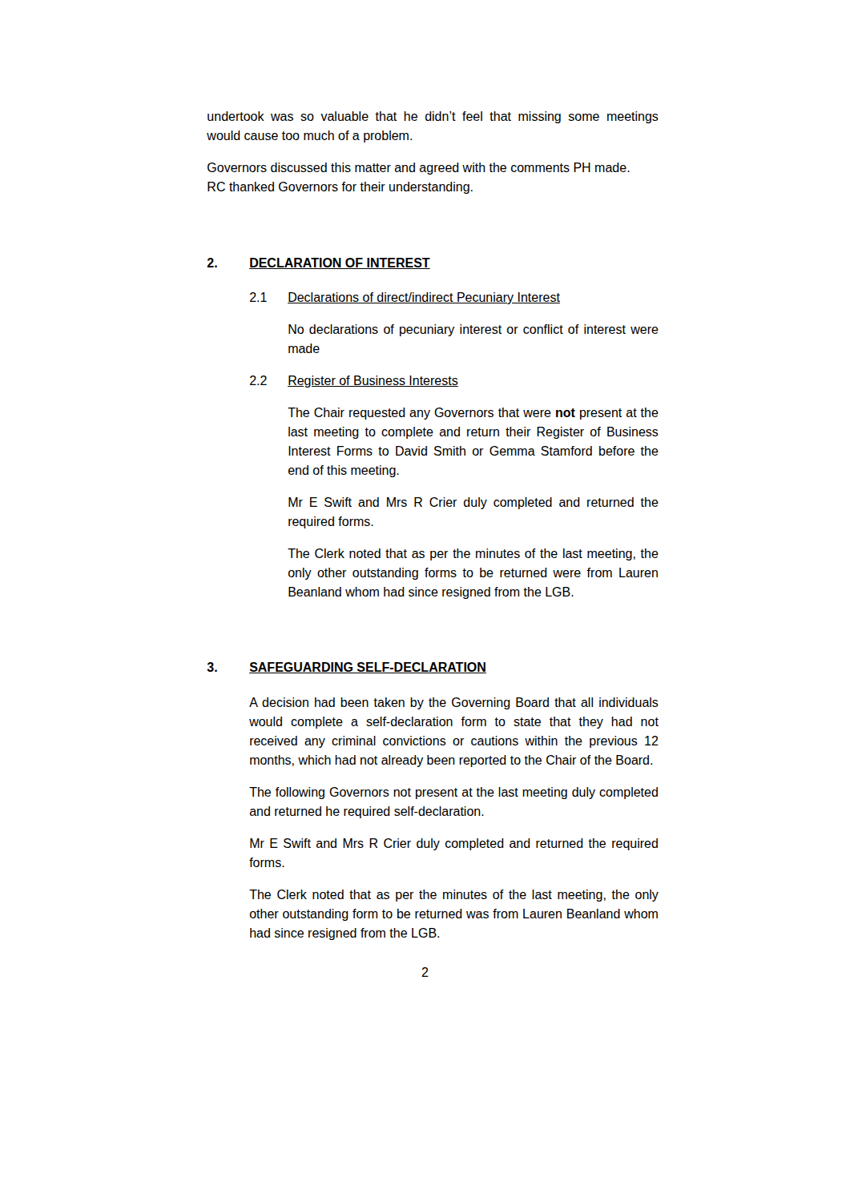undertook was so valuable that he didn’t feel that missing some meetings would cause too much of a problem.
Governors discussed this matter and agreed with the comments PH made.
RC thanked Governors for their understanding.
2. Declaration of Interest
2.1 Declarations of direct/indirect Pecuniary Interest
No declarations of pecuniary interest or conflict of interest were made
2.2 Register of Business Interests
The Chair requested any Governors that were not present at the last meeting to complete and return their Register of Business Interest Forms to David Smith or Gemma Stamford before the end of this meeting.
Mr E Swift and Mrs R Crier duly completed and returned the required forms.
The Clerk noted that as per the minutes of the last meeting, the only other outstanding forms to be returned were from Lauren Beanland whom had since resigned from the LGB.
3. Safeguarding Self-Declaration
A decision had been taken by the Governing Board that all individuals would complete a self-declaration form to state that they had not received any criminal convictions or cautions within the previous 12 months, which had not already been reported to the Chair of the Board.
The following Governors not present at the last meeting duly completed and returned he required self-declaration.
Mr E Swift and Mrs R Crier duly completed and returned the required forms.
The Clerk noted that as per the minutes of the last meeting, the only other outstanding form to be returned was from Lauren Beanland whom had since resigned from the LGB.
2